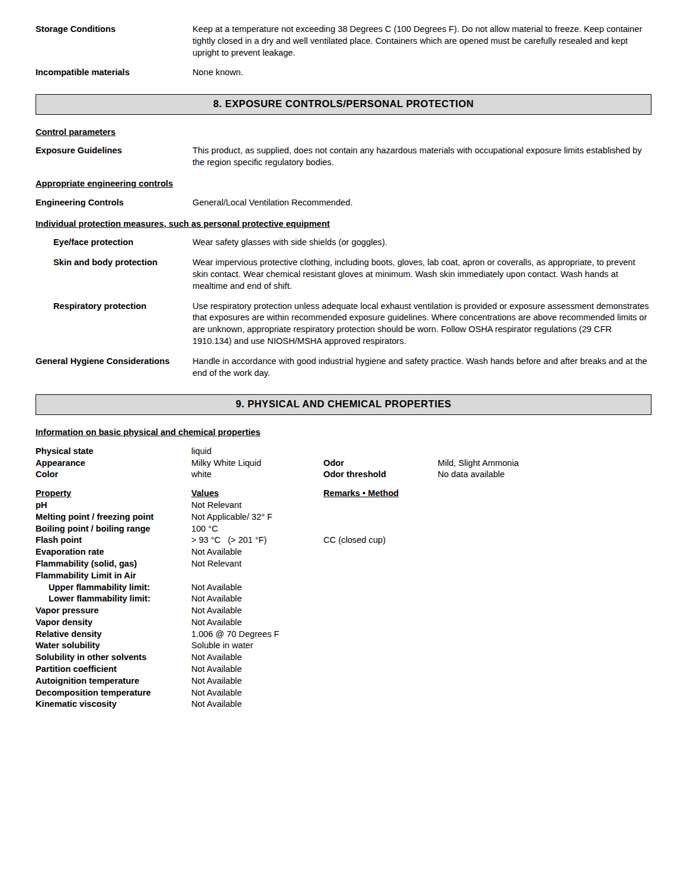Storage Conditions
Keep at a temperature not exceeding 38 Degrees C (100 Degrees F). Do not allow material to freeze. Keep container tightly closed in a dry and well ventilated place. Containers which are opened must be carefully resealed and kept upright to prevent leakage.
Incompatible materials
None known.
8. EXPOSURE CONTROLS/PERSONAL PROTECTION
Control parameters
Exposure Guidelines
This product, as supplied, does not contain any hazardous materials with occupational exposure limits established by the region specific regulatory bodies.
Appropriate engineering controls
Engineering Controls
General/Local Ventilation Recommended.
Individual protection measures, such as personal protective equipment
Eye/face protection
Wear safety glasses with side shields (or goggles).
Skin and body protection
Wear impervious protective clothing, including boots, gloves, lab coat, apron or coveralls, as appropriate, to prevent skin contact. Wear chemical resistant gloves at minimum. Wash skin immediately upon contact. Wash hands at mealtime and end of shift.
Respiratory protection
Use respiratory protection unless adequate local exhaust ventilation is provided or exposure assessment demonstrates that exposures are within recommended exposure guidelines. Where concentrations are above recommended limits or are unknown, appropriate respiratory protection should be worn. Follow OSHA respirator regulations (29 CFR 1910.134) and use NIOSH/MSHA approved respirators.
General Hygiene Considerations
Handle in accordance with good industrial hygiene and safety practice. Wash hands before and after breaks and at the end of the work day.
9. PHYSICAL AND CHEMICAL PROPERTIES
Information on basic physical and chemical properties
| Physical state | liquid | | |
| Appearance | Milky White Liquid | Odor | Mild, Slight Ammonia |
| Color | white | Odor threshold | No data available |
| Property | Values | Remarks • Method | |
| pH | Not Relevant | | |
| Melting point / freezing point | Not Applicable/ 32° F | | |
| Boiling point / boiling range | 100 °C | | |
| Flash point | > 93 °C (> 201 °F) | CC (closed cup) | |
| Evaporation rate | Not Available | | |
| Flammability (solid, gas) | Not Relevant | | |
| Flammability Limit in Air | | | |
| Upper flammability limit: | Not Available | | |
| Lower flammability limit: | Not Available | | |
| Vapor pressure | Not Available | | |
| Vapor density | Not Available | | |
| Relative density | 1.006 @ 70 Degrees F | | |
| Water solubility | Soluble in water | | |
| Solubility in other solvents | Not Available | | |
| Partition coefficient | Not Available | | |
| Autoignition temperature | Not Available | | |
| Decomposition temperature | Not Available | | |
| Kinematic viscosity | Not Available | | |